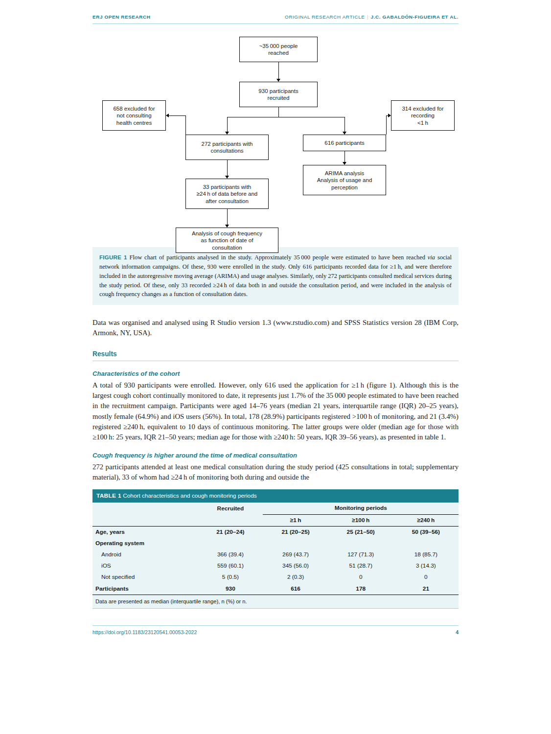ERJ Open Research
Original Research Article|J.C. Gabaldón-Figueira et al.
~35 000 people
reached
930 participants
recruited
658 excluded for
not consulting
health centres
314 excluded for
recording
<1 h
272 participants with
consultations
616 participants
33 participants with
≥24 h of data before and
after consultation
ARIMA analysis
Analysis of usage and
perception
Analysis of cough frequency
as function of date of
consultation
FIGURE 1 Flow chart of participants analysed in the study. Approximately 35 000 people were estimated to have been reached via social network information campaigns. Of these, 930 were enrolled in the study. Only 616 participants recorded data for ≥1 h, and were therefore included in the autoregressive moving average (ARIMA) and usage analyses. Similarly, only 272 participants consulted medical services during the study period. Of these, only 33 recorded ≥24 h of data both in and outside the consultation period, and were included in the analysis of cough frequency changes as a function of consultation dates.
Data was organised and analysed using R Studio version 1.3 (www.rstudio.com) and SPSS Statistics version 28 (IBM Corp, Armonk, NY, USA).
Results
Characteristics of the cohort
A total of 930 participants were enrolled. However, only 616 used the application for ≥1 h (figure 1). Although this is the largest cough cohort continually monitored to date, it represents just 1.7% of the 35 000 people estimated to have been reached in the recruitment campaign. Participants were aged 14–76 years (median 21 years, interquartile range (IQR) 20–25 years), mostly female (64.9%) and iOS users (56%). In total, 178 (28.9%) participants registered >100 h of monitoring, and 21 (3.4%) registered ≥240 h, equivalent to 10 days of continuous monitoring. The latter groups were older (median age for those with ≥100 h: 25 years, IQR 21–50 years; median age for those with ≥240 h: 50 years, IQR 39–56 years), as presented in table 1.
Cough frequency is higher around the time of medical consultation
272 participants attended at least one medical consultation during the study period (425 consultations in total; supplementary material), 33 of whom had ≥24 h of monitoring both during and outside the
TABLE 1 Cohort characteristics and cough monitoring periods
| | Recruited | Monitoring periods |
| --- | --- | --- |
| | | ≥1 h | ≥100 h | ≥240 h |
| Age, years | 21 (20–24) | 21 (20–25) | 25 (21–50) | 50 (39–56) |
| Operating system | | | | |
| Android | 366 (39.4) | 269 (43.7) | 127 (71.3) | 18 (85.7) |
| iOS | 559 (60.1) | 345 (56.0) | 51 (28.7) | 3 (14.3) |
| Not specified | 5 (0.5) | 2 (0.3) | 0 | 0 |
| Participants | 930 | 616 | 178 | 21 |
| Data are presented as median (interquartile range), n (%) or n. |
https://doi.org/10.1183/23120541.00053-2022
4